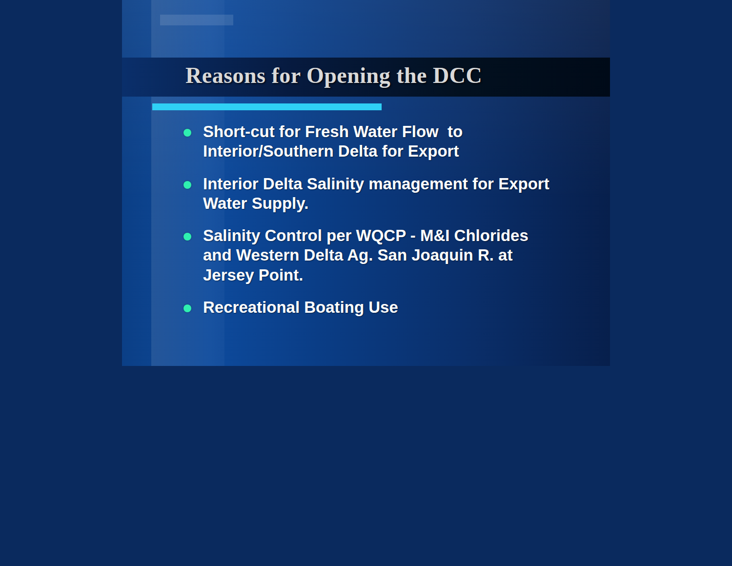Reasons for Opening the DCC
Short-cut for Fresh Water Flow to Interior/Southern Delta for Export
Interior Delta Salinity management for Export Water Supply.
Salinity Control per WQCP - M&I Chlorides and Western Delta Ag. San Joaquin R. at Jersey Point.
Recreational Boating Use